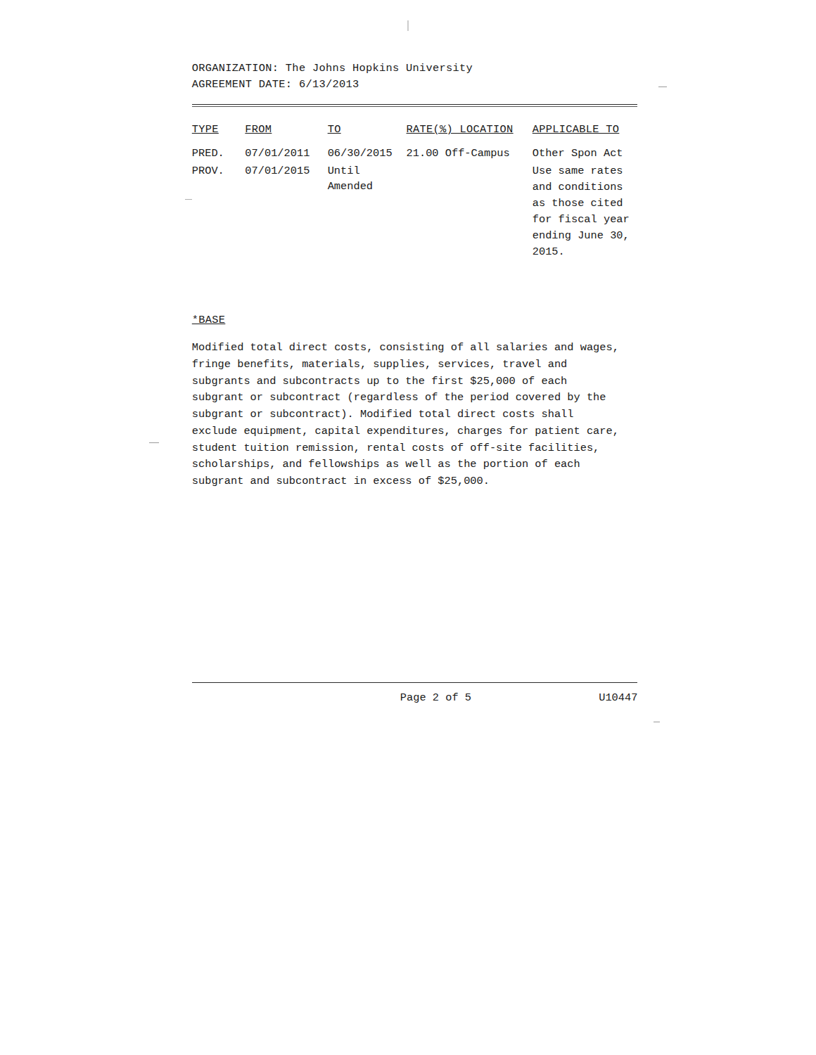ORGANIZATION: The Johns Hopkins University
AGREEMENT DATE: 6/13/2013
| TYPE | FROM | TO | RATE(%) LOCATION | APPLICABLE TO |
| --- | --- | --- | --- | --- |
| PRED. | 07/01/2011 | 06/30/2015 | 21.00 Off-Campus | Other Spon Act |
| PROV. | 07/01/2015 | Until Amended | | Use same rates and conditions as those cited for fiscal year ending June 30, 2015. |
*BASE
Modified total direct costs, consisting of all salaries and wages, fringe benefits, materials, supplies, services, travel and subgrants and subcontracts up to the first $25,000 of each subgrant or subcontract (regardless of the period covered by the subgrant or subcontract). Modified total direct costs shall exclude equipment, capital expenditures, charges for patient care, student tuition remission, rental costs of off-site facilities, scholarships, and fellowships as well as the portion of each subgrant and subcontract in excess of $25,000.
Page 2 of 5
U10447